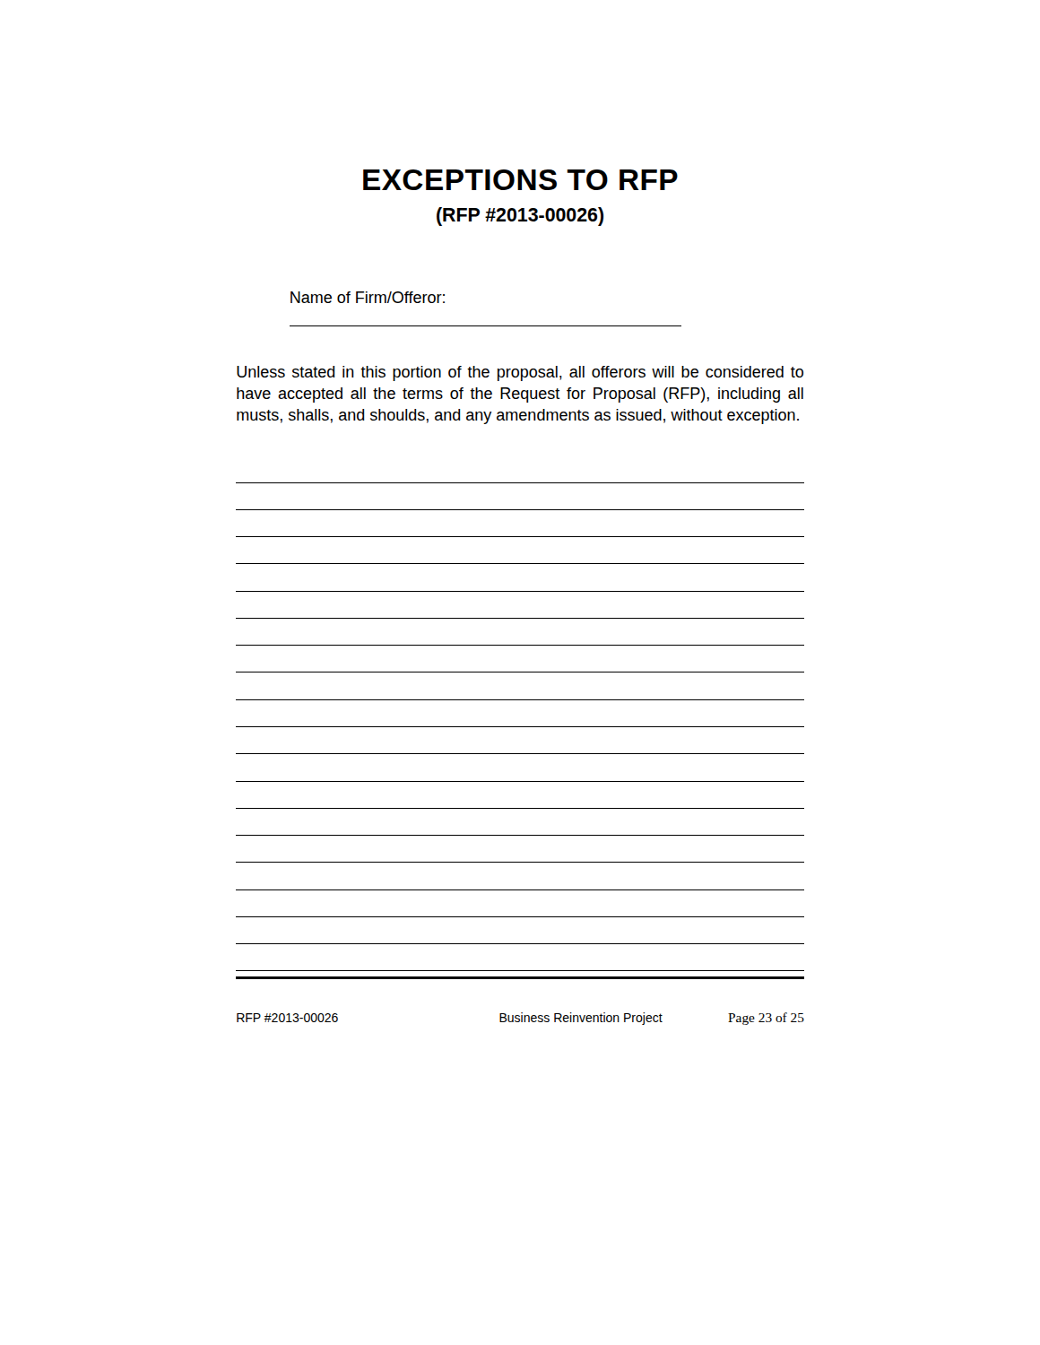EXCEPTIONS TO RFP
(RFP #2013-00026)
Name of Firm/Offeror:
Unless stated in this portion of the proposal, all offerors will be considered to have accepted all the terms of the Request for Proposal (RFP), including all musts, shalls, and shoulds, and any amendments as issued, without exception.
RFP #2013-00026 Business Reinvention Project Page 23 of 25